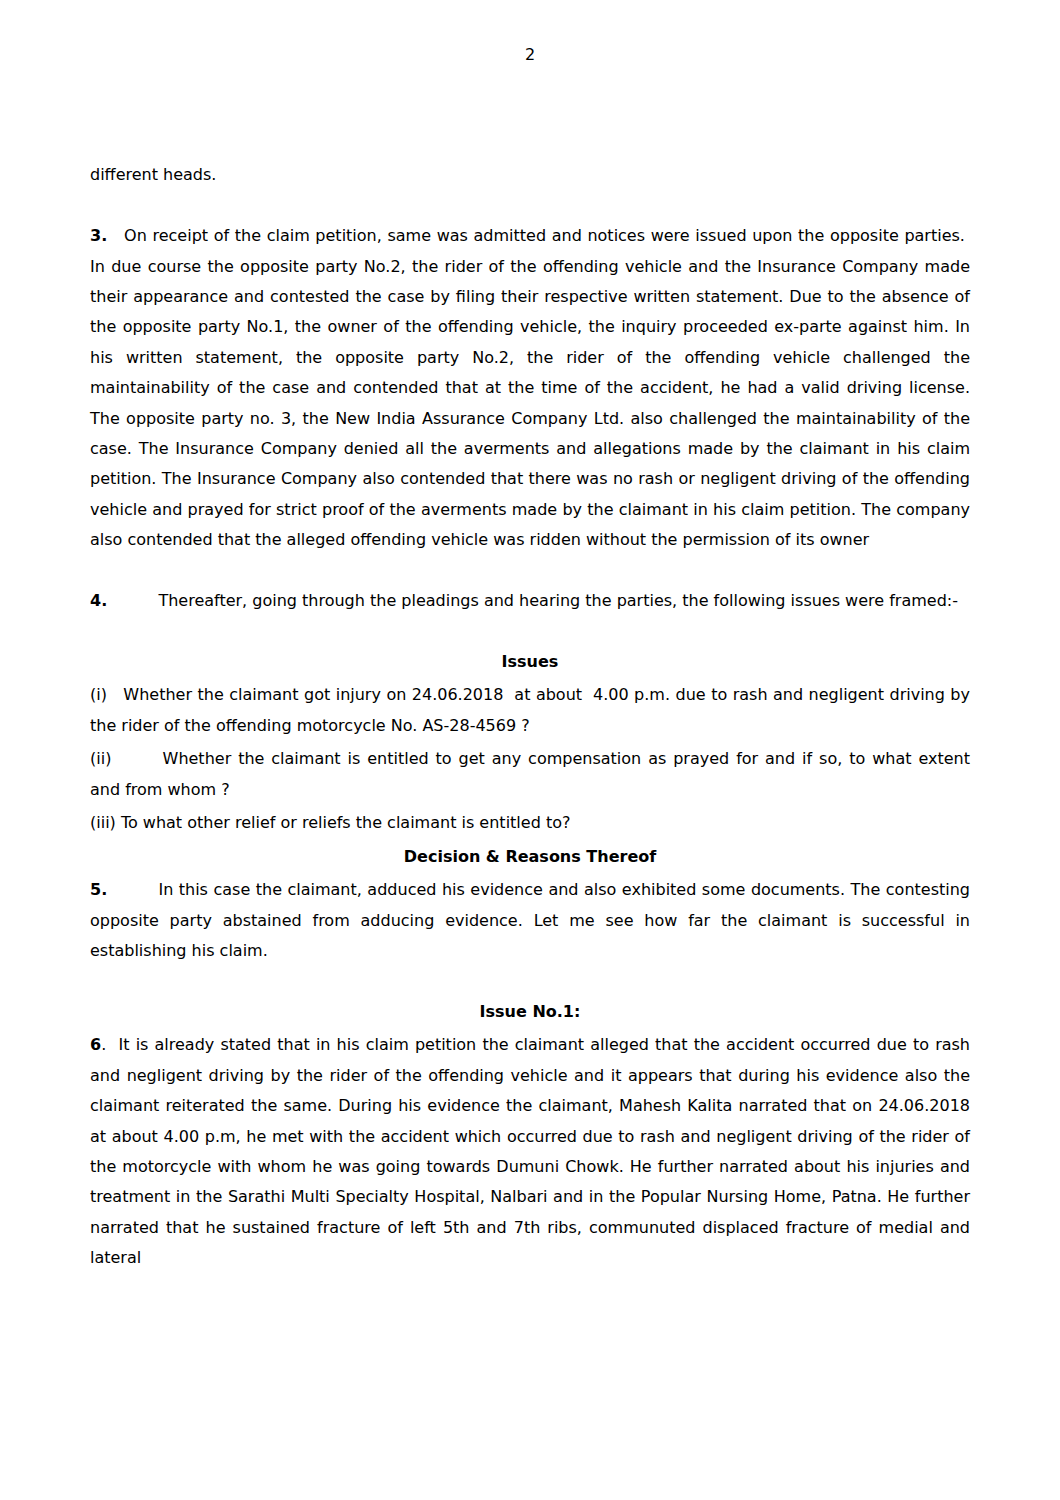2
different heads.
3. On receipt of the claim petition, same was admitted and notices were issued upon the opposite parties. In due course the opposite party No.2, the rider of the offending vehicle and the Insurance Company made their appearance and contested the case by filing their respective written statement. Due to the absence of the opposite party No.1, the owner of the offending vehicle, the inquiry proceeded ex-parte against him. In his written statement, the opposite party No.2, the rider of the offending vehicle challenged the maintainability of the case and contended that at the time of the accident, he had a valid driving license. The opposite party no. 3, the New India Assurance Company Ltd. also challenged the maintainability of the case. The Insurance Company denied all the averments and allegations made by the claimant in his claim petition. The Insurance Company also contended that there was no rash or negligent driving of the offending vehicle and prayed for strict proof of the averments made by the claimant in his claim petition. The company also contended that the alleged offending vehicle was ridden without the permission of its owner
4. Thereafter, going through the pleadings and hearing the parties, the following issues were framed:-
Issues
(i) Whether the claimant got injury on 24.06.2018 at about 4.00 p.m. due to rash and negligent driving by the rider of the offending motorcycle No. AS-28-4569 ?
(ii) Whether the claimant is entitled to get any compensation as prayed for and if so, to what extent and from whom ?
(iii) To what other relief or reliefs the claimant is entitled to?
Decision & Reasons Thereof
5. In this case the claimant, adduced his evidence and also exhibited some documents. The contesting opposite party abstained from adducing evidence. Let me see how far the claimant is successful in establishing his claim.
Issue No.1:
6. It is already stated that in his claim petition the claimant alleged that the accident occurred due to rash and negligent driving by the rider of the offending vehicle and it appears that during his evidence also the claimant reiterated the same. During his evidence the claimant, Mahesh Kalita narrated that on 24.06.2018 at about 4.00 p.m, he met with the accident which occurred due to rash and negligent driving of the rider of the motorcycle with whom he was going towards Dumuni Chowk. He further narrated about his injuries and treatment in the Sarathi Multi Specialty Hospital, Nalbari and in the Popular Nursing Home, Patna. He further narrated that he sustained fracture of left 5th and 7th ribs, communuted displaced fracture of medial and lateral